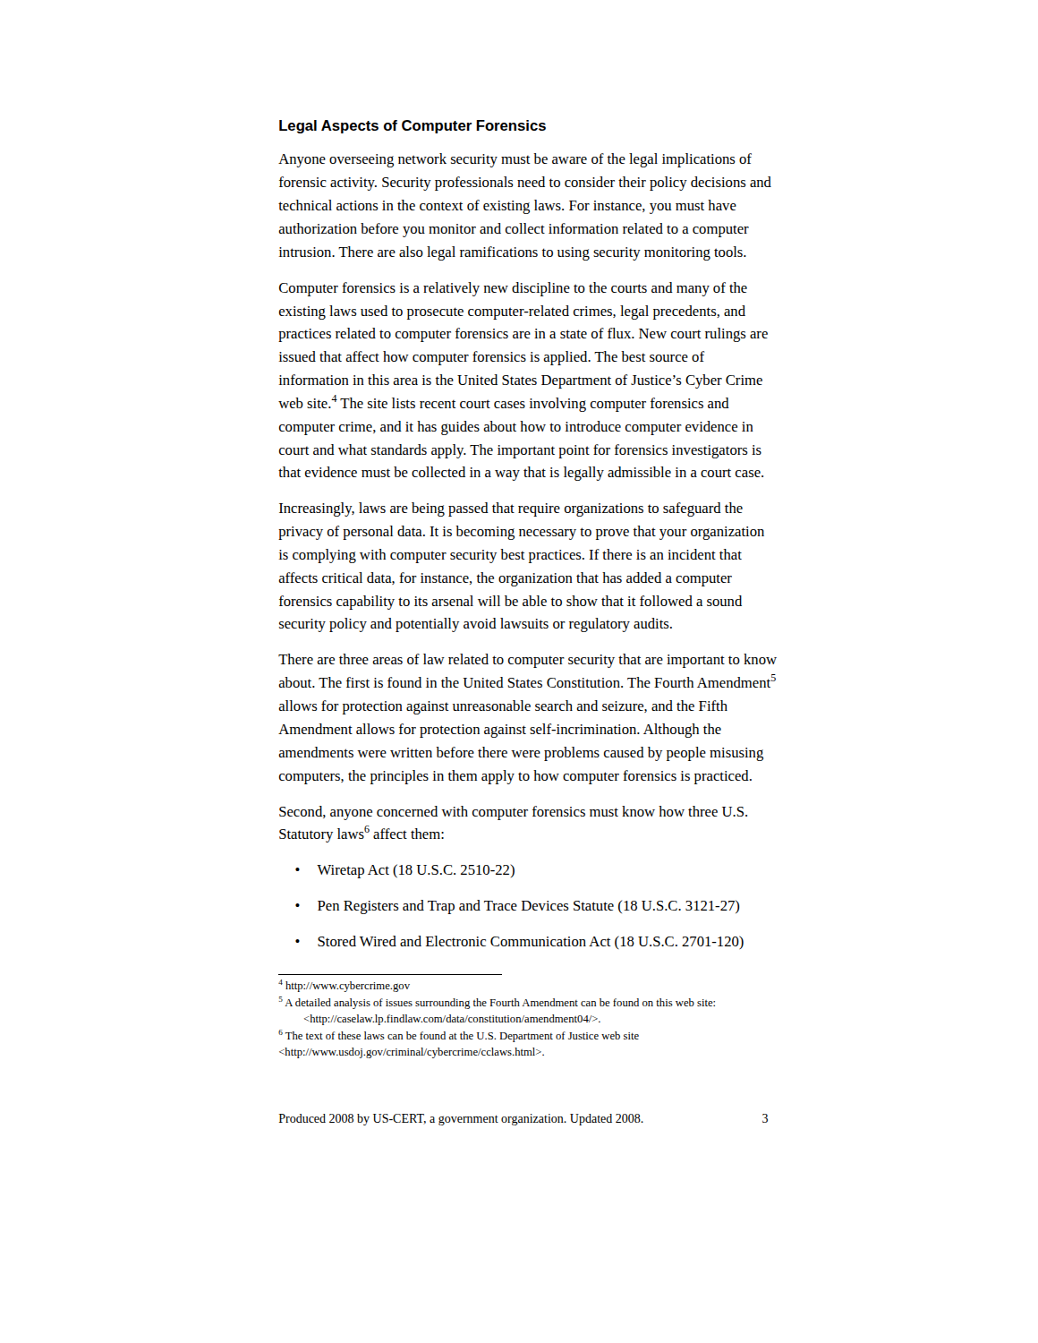Legal Aspects of Computer Forensics
Anyone overseeing network security must be aware of the legal implications of forensic activity. Security professionals need to consider their policy decisions and technical actions in the context of existing laws. For instance, you must have authorization before you monitor and collect information related to a computer intrusion. There are also legal ramifications to using security monitoring tools.
Computer forensics is a relatively new discipline to the courts and many of the existing laws used to prosecute computer-related crimes, legal precedents, and practices related to computer forensics are in a state of flux. New court rulings are issued that affect how computer forensics is applied. The best source of information in this area is the United States Department of Justice’s Cyber Crime web site.4 The site lists recent court cases involving computer forensics and computer crime, and it has guides about how to introduce computer evidence in court and what standards apply. The important point for forensics investigators is that evidence must be collected in a way that is legally admissible in a court case.
Increasingly, laws are being passed that require organizations to safeguard the privacy of personal data. It is becoming necessary to prove that your organization is complying with computer security best practices. If there is an incident that affects critical data, for instance, the organization that has added a computer forensics capability to its arsenal will be able to show that it followed a sound security policy and potentially avoid lawsuits or regulatory audits.
There are three areas of law related to computer security that are important to know about. The first is found in the United States Constitution. The Fourth Amendment5 allows for protection against unreasonable search and seizure, and the Fifth Amendment allows for protection against self-incrimination. Although the amendments were written before there were problems caused by people misusing computers, the principles in them apply to how computer forensics is practiced.
Second, anyone concerned with computer forensics must know how three U.S. Statutory laws6 affect them:
Wiretap Act (18 U.S.C. 2510-22)
Pen Registers and Trap and Trace Devices Statute (18 U.S.C. 3121-27)
Stored Wired and Electronic Communication Act (18 U.S.C. 2701-120)
4 http://www.cybercrime.gov
5 A detailed analysis of issues surrounding the Fourth Amendment can be found on this web site:
<http://caselaw.lp.findlaw.com/data/constitution/amendment04/>.
6 The text of these laws can be found at the U.S. Department of Justice web site
<http://www.usdoj.gov/criminal/cybercrime/cclaws.html>.
Produced 2008 by US-CERT, a government organization. Updated 2008. 3